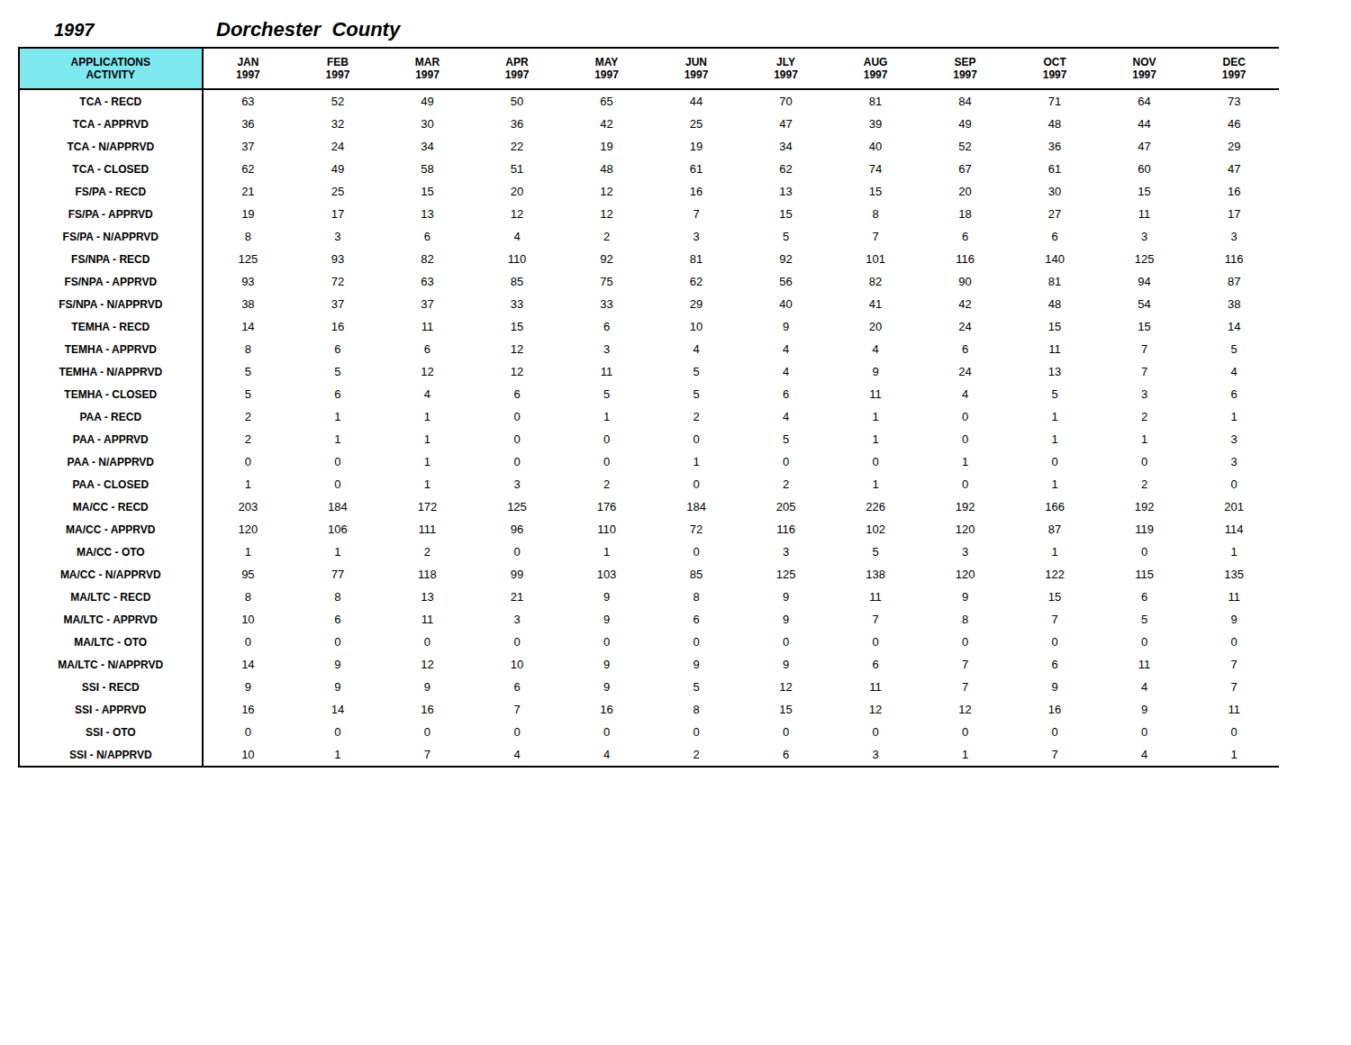1997
Dorchester County
| APPLICATIONS ACTIVITY | JAN 1997 | FEB 1997 | MAR 1997 | APR 1997 | MAY 1997 | JUN 1997 | JLY 1997 | AUG 1997 | SEP 1997 | OCT 1997 | NOV 1997 | DEC 1997 |
| --- | --- | --- | --- | --- | --- | --- | --- | --- | --- | --- | --- | --- |
| TCA - RECD | 63 | 52 | 49 | 50 | 65 | 44 | 70 | 81 | 84 | 71 | 64 | 73 |
| TCA - APPRVD | 36 | 32 | 30 | 36 | 42 | 25 | 47 | 39 | 49 | 48 | 44 | 46 |
| TCA - N/APPRVD | 37 | 24 | 34 | 22 | 19 | 19 | 34 | 40 | 52 | 36 | 47 | 29 |
| TCA - CLOSED | 62 | 49 | 58 | 51 | 48 | 61 | 62 | 74 | 67 | 61 | 60 | 47 |
| FS/PA - RECD | 21 | 25 | 15 | 20 | 12 | 16 | 13 | 15 | 20 | 30 | 15 | 16 |
| FS/PA - APPRVD | 19 | 17 | 13 | 12 | 12 | 7 | 15 | 8 | 18 | 27 | 11 | 17 |
| FS/PA - N/APPRVD | 8 | 3 | 6 | 4 | 2 | 3 | 5 | 7 | 6 | 6 | 3 | 3 |
| FS/NPA - RECD | 125 | 93 | 82 | 110 | 92 | 81 | 92 | 101 | 116 | 140 | 125 | 116 |
| FS/NPA - APPRVD | 93 | 72 | 63 | 85 | 75 | 62 | 56 | 82 | 90 | 81 | 94 | 87 |
| FS/NPA - N/APPRVD | 38 | 37 | 37 | 33 | 33 | 29 | 40 | 41 | 42 | 48 | 54 | 38 |
| TEMHA - RECD | 14 | 16 | 11 | 15 | 6 | 10 | 9 | 20 | 24 | 15 | 15 | 14 |
| TEMHA - APPRVD | 8 | 6 | 6 | 12 | 3 | 4 | 4 | 4 | 6 | 11 | 7 | 5 |
| TEMHA - N/APPRVD | 5 | 5 | 12 | 12 | 11 | 5 | 4 | 9 | 24 | 13 | 7 | 4 |
| TEMHA - CLOSED | 5 | 6 | 4 | 6 | 5 | 5 | 6 | 11 | 4 | 5 | 3 | 6 |
| PAA - RECD | 2 | 1 | 1 | 0 | 1 | 2 | 4 | 1 | 0 | 1 | 2 | 1 |
| PAA - APPRVD | 2 | 1 | 1 | 0 | 0 | 0 | 5 | 1 | 0 | 1 | 1 | 3 |
| PAA - N/APPRVD | 0 | 0 | 1 | 0 | 0 | 1 | 0 | 0 | 1 | 0 | 0 | 3 |
| PAA - CLOSED | 1 | 0 | 1 | 3 | 2 | 0 | 2 | 1 | 0 | 1 | 2 | 0 |
| MA/CC - RECD | 203 | 184 | 172 | 125 | 176 | 184 | 205 | 226 | 192 | 166 | 192 | 201 |
| MA/CC - APPRVD | 120 | 106 | 111 | 96 | 110 | 72 | 116 | 102 | 120 | 87 | 119 | 114 |
| MA/CC - OTO | 1 | 1 | 2 | 0 | 1 | 0 | 3 | 5 | 3 | 1 | 0 | 1 |
| MA/CC - N/APPRVD | 95 | 77 | 118 | 99 | 103 | 85 | 125 | 138 | 120 | 122 | 115 | 135 |
| MA/LTC - RECD | 8 | 8 | 13 | 21 | 9 | 8 | 9 | 11 | 9 | 15 | 6 | 11 |
| MA/LTC - APPRVD | 10 | 6 | 11 | 3 | 9 | 6 | 9 | 7 | 8 | 7 | 5 | 9 |
| MA/LTC - OTO | 0 | 0 | 0 | 0 | 0 | 0 | 0 | 0 | 0 | 0 | 0 | 0 |
| MA/LTC - N/APPRVD | 14 | 9 | 12 | 10 | 9 | 9 | 9 | 6 | 7 | 6 | 11 | 7 |
| SSI - RECD | 9 | 9 | 9 | 6 | 9 | 5 | 12 | 11 | 7 | 9 | 4 | 7 |
| SSI - APPRVD | 16 | 14 | 16 | 7 | 16 | 8 | 15 | 12 | 12 | 16 | 9 | 11 |
| SSI - OTO | 0 | 0 | 0 | 0 | 0 | 0 | 0 | 0 | 0 | 0 | 0 | 0 |
| SSI - N/APPRVD | 10 | 1 | 7 | 4 | 4 | 2 | 6 | 3 | 1 | 7 | 4 | 1 |